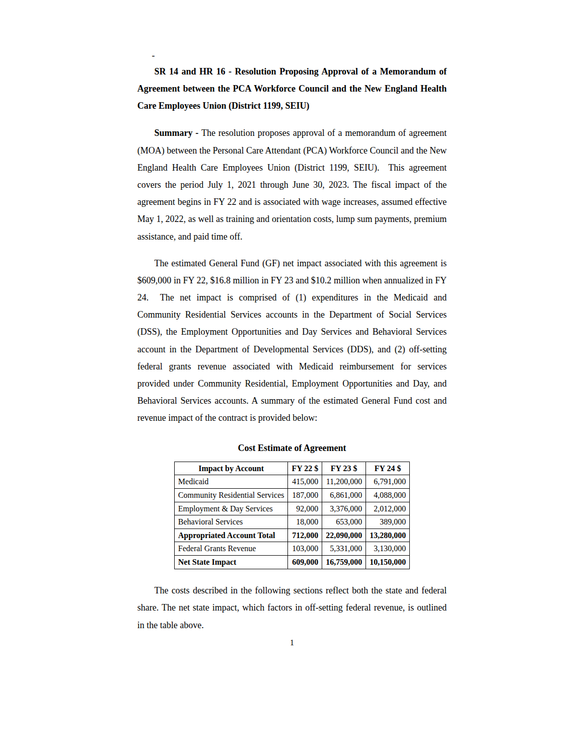-
SR 14 and HR 16 - Resolution Proposing Approval of a Memorandum of Agreement between the PCA Workforce Council and the New England Health Care Employees Union (District 1199, SEIU)
Summary - The resolution proposes approval of a memorandum of agreement (MOA) between the Personal Care Attendant (PCA) Workforce Council and the New England Health Care Employees Union (District 1199, SEIU). This agreement covers the period July 1, 2021 through June 30, 2023. The fiscal impact of the agreement begins in FY 22 and is associated with wage increases, assumed effective May 1, 2022, as well as training and orientation costs, lump sum payments, premium assistance, and paid time off.
The estimated General Fund (GF) net impact associated with this agreement is $609,000 in FY 22, $16.8 million in FY 23 and $10.2 million when annualized in FY 24. The net impact is comprised of (1) expenditures in the Medicaid and Community Residential Services accounts in the Department of Social Services (DSS), the Employment Opportunities and Day Services and Behavioral Services account in the Department of Developmental Services (DDS), and (2) off-setting federal grants revenue associated with Medicaid reimbursement for services provided under Community Residential, Employment Opportunities and Day, and Behavioral Services accounts. A summary of the estimated General Fund cost and revenue impact of the contract is provided below:
Cost Estimate of Agreement
| Impact by Account | FY 22 $ | FY 23 $ | FY 24 $ |
| --- | --- | --- | --- |
| Medicaid | 415,000 | 11,200,000 | 6,791,000 |
| Community Residential Services | 187,000 | 6,861,000 | 4,088,000 |
| Employment & Day Services | 92,000 | 3,376,000 | 2,012,000 |
| Behavioral Services | 18,000 | 653,000 | 389,000 |
| Appropriated Account Total | 712,000 | 22,090,000 | 13,280,000 |
| Federal Grants Revenue | 103,000 | 5,331,000 | 3,130,000 |
| Net State Impact | 609,000 | 16,759,000 | 10,150,000 |
The costs described in the following sections reflect both the state and federal share. The net state impact, which factors in off-setting federal revenue, is outlined in the table above.
1